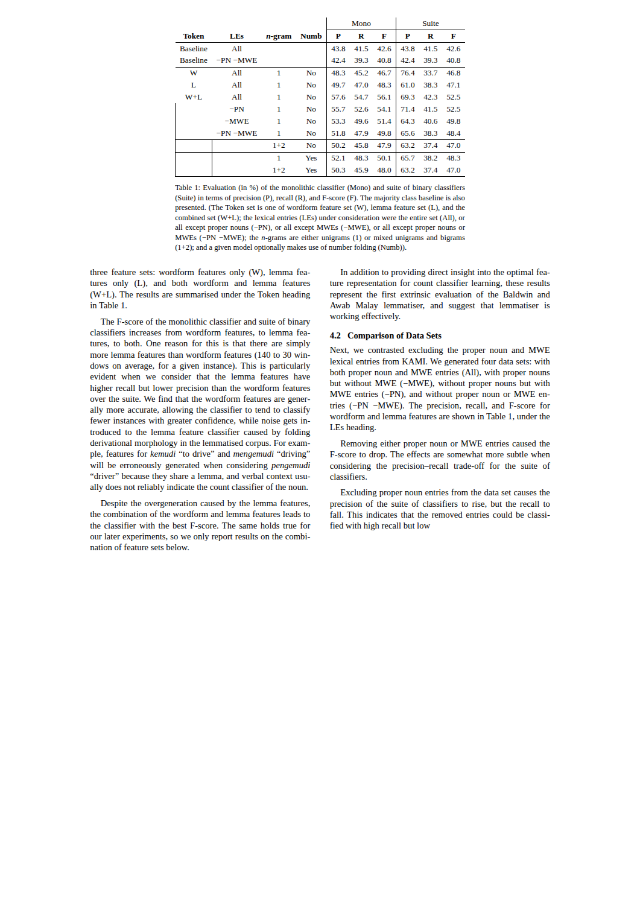Table 1: Evaluation (in %) of the monolithic classifier (Mono) and suite of binary classifiers (Suite) in terms of precision (P), recall (R), and F-score (F). The majority class baseline is also presented. (The Token set is one of wordform feature set (W), lemma feature set (L), and the combined set (W+L); the lexical entries (LEs) under consideration were the entire set (All), or all except proper nouns (−PN), or all except MWEs (−MWE), or all except proper nouns or MWEs (−PN −MWE); the n -grams are either unigrams (1) or mixed unigrams and bigrams (1+2); and a given model optionally makes use of number folding (Numb)).
| | Mono | Suite |
| --- | --- | --- |
| Token | LEs | n -gram | Numb | P | R | F | P | R | F |
| Baseline | All | | | 43.8 | 41.5 | 42.6 | 43.8 | 41.5 | 42.6 |
| Baseline | −PN −MWE | | | 42.4 | 39.3 | 40.8 | 42.4 | 39.3 | 40.8 |
| W | All | 1 | No | 48.3 | 45.2 | 46.7 | 76.4 | 33.7 | 46.8 |
| L | All | 1 | No | 49.7 | 47.0 | 48.3 | 61.0 | 38.3 | 47.1 |
| W+L | All | 1 | No | 57.6 | 54.7 | 56.1 | 69.3 | 42.3 | 52.5 |
| | −PN | 1 | No | 55.7 | 52.6 | 54.1 | 71.4 | 41.5 | 52.5 |
| | −MWE | 1 | No | 53.3 | 49.6 | 51.4 | 64.3 | 40.6 | 49.8 |
| | −PN −MWE | 1 | No | 51.8 | 47.9 | 49.8 | 65.6 | 38.3 | 48.4 |
| | | 1+2 | No | 50.2 | 45.8 | 47.9 | 63.2 | 37.4 | 47.0 |
| | | 1 | Yes | 52.1 | 48.3 | 50.1 | 65.7 | 38.2 | 48.3 |
| | | 1+2 | Yes | 50.3 | 45.9 | 48.0 | 63.2 | 37.4 | 47.0 |
three feature sets: wordform features only (W), lemma features only (L), and both wordform and lemma features (W+L). The results are summarised under the Token heading in Table 1.
The F-score of the monolithic classifier and suite of binary classifiers increases from wordform features, to lemma features, to both. One reason for this is that there are simply more lemma features than wordform features (140 to 30 windows on average, for a given instance). This is particularly evident when we consider that the lemma features have higher recall but lower precision than the wordform features over the suite. We find that the wordform features are generally more accurate, allowing the classifier to tend to classify fewer instances with greater confidence, while noise gets introduced to the lemma feature classifier caused by folding derivational morphology in the lemmatised corpus. For example, features for kemudi “to drive” and mengemudi “driving” will be erroneously generated when considering pengemudi “driver” because they share a lemma, and verbal context usually does not reliably indicate the count classifier of the noun.
Despite the overgeneration caused by the lemma features, the combination of the wordform and lemma features leads to the classifier with the best F-score. The same holds true for our later experiments, so we only report results on the combination of feature sets below.
In addition to providing direct insight into the optimal feature representation for count classifier learning, these results represent the first extrinsic evaluation of the Baldwin and Awab Malay lemmatiser, and suggest that lemmatiser is working effectively.
4.2 Comparison of Data Sets
Next, we contrasted excluding the proper noun and MWE lexical entries from KAMI. We generated four data sets: with both proper noun and MWE entries (All), with proper nouns but without MWE (−MWE), without proper nouns but with MWE entries (−PN), and without proper noun or MWE entries (−PN −MWE). The precision, recall, and F-score for wordform and lemma features are shown in Table 1, under the LEs heading.
Removing either proper noun or MWE entries caused the F-score to drop. The effects are somewhat more subtle when considering the precision–recall trade-off for the suite of classifiers.
Excluding proper noun entries from the data set causes the precision of the suite of classifiers to rise, but the recall to fall. This indicates that the removed entries could be classified with high recall but low